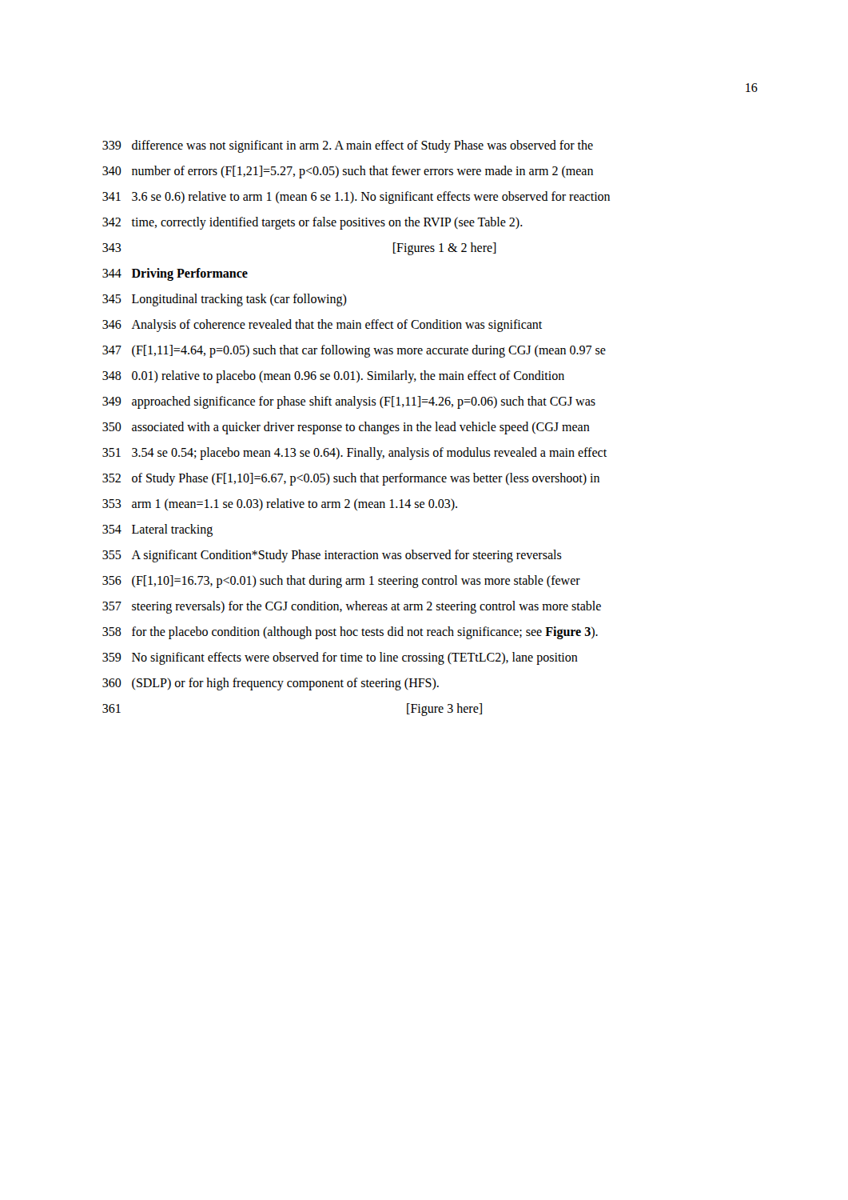16
difference was not significant in arm 2. A main effect of Study Phase was observed for the
number of errors (F[1,21]=5.27, p<0.05) such that fewer errors were made in arm 2 (mean
3.6 se 0.6) relative to arm 1 (mean 6 se 1.1). No significant effects were observed for reaction
time, correctly identified targets or false positives on the RVIP (see Table 2).
[Figures 1 & 2 here]
Driving Performance
Longitudinal tracking task (car following)
Analysis of coherence revealed that the main effect of Condition was significant
(F[1,11]=4.64, p=0.05) such that car following was more accurate during CGJ (mean 0.97 se
0.01) relative to placebo (mean 0.96 se 0.01). Similarly, the main effect of Condition
approached significance for phase shift analysis (F[1,11]=4.26, p=0.06) such that CGJ was
associated with a quicker driver response to changes in the lead vehicle speed (CGJ mean
3.54 se 0.54; placebo mean 4.13 se 0.64). Finally, analysis of modulus revealed a main effect
of Study Phase (F[1,10]=6.67, p<0.05) such that performance was better (less overshoot) in
arm 1 (mean=1.1 se 0.03) relative to arm 2 (mean 1.14 se 0.03).
Lateral tracking
A significant Condition*Study Phase interaction was observed for steering reversals
(F[1,10]=16.73, p<0.01) such that during arm 1 steering control was more stable (fewer
steering reversals) for the CGJ condition, whereas at arm 2 steering control was more stable
for the placebo condition (although post hoc tests did not reach significance; see Figure 3).
No significant effects were observed for time to line crossing (TETtLC2), lane position
(SDLP) or for high frequency component of steering (HFS).
[Figure 3 here]